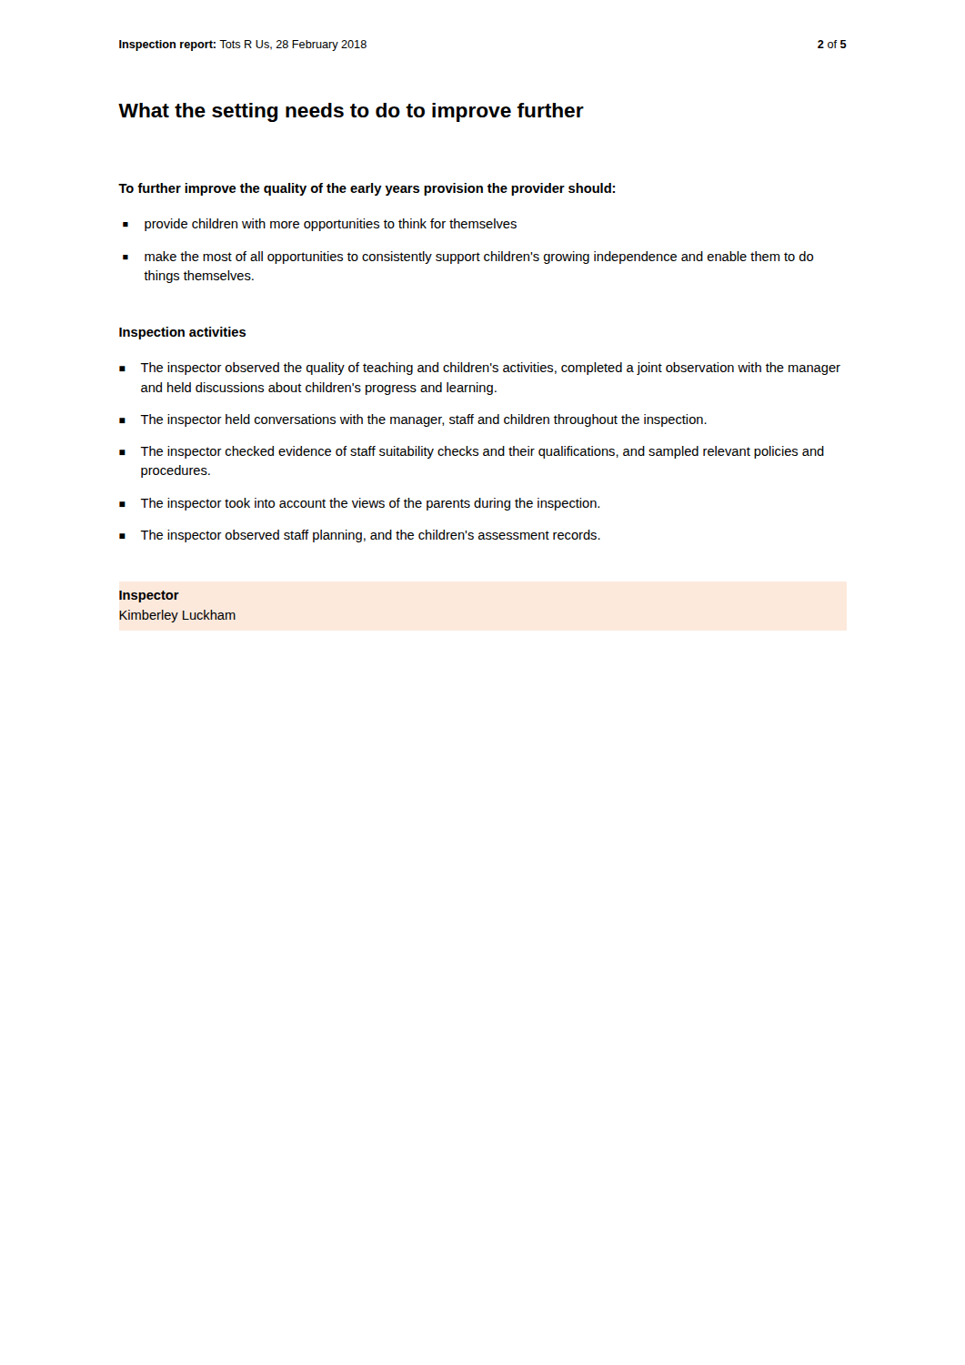Inspection report: Tots R Us, 28 February 2018
2 of 5
What the setting needs to do to improve further
To further improve the quality of the early years provision the provider should:
provide children with more opportunities to think for themselves
make the most of all opportunities to consistently support children's growing independence and enable them to do things themselves.
Inspection activities
The inspector observed the quality of teaching and children's activities, completed a joint observation with the manager and held discussions about children's progress and learning.
The inspector held conversations with the manager, staff and children throughout the inspection.
The inspector checked evidence of staff suitability checks and their qualifications, and sampled relevant policies and procedures.
The inspector took into account the views of the parents during the inspection.
The inspector observed staff planning, and the children's assessment records.
Inspector
Kimberley Luckham